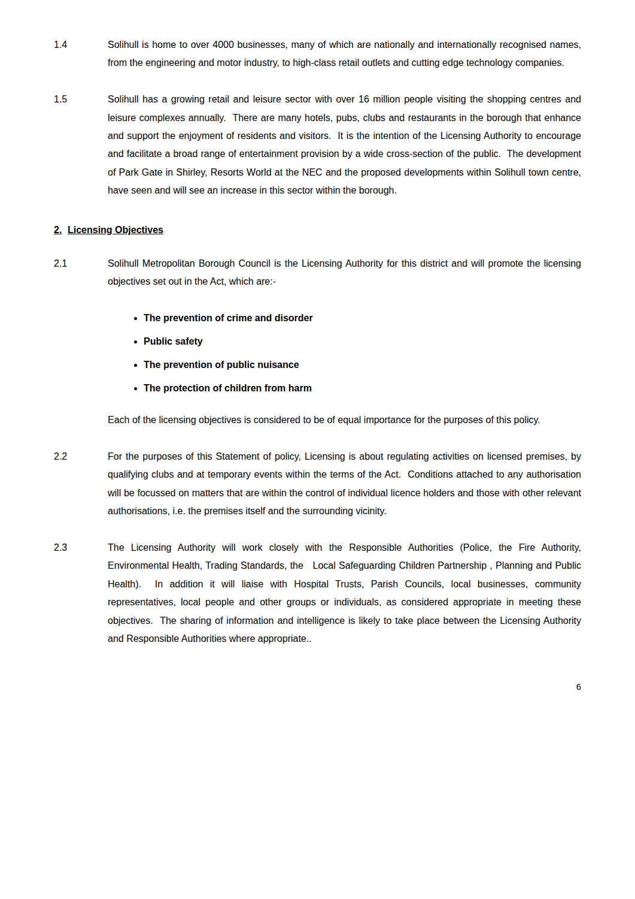1.4
Solihull is home to over 4000 businesses, many of which are nationally and internationally recognised names, from the engineering and motor industry, to high-class retail outlets and cutting edge technology companies.
1.5
Solihull has a growing retail and leisure sector with over 16 million people visiting the shopping centres and leisure complexes annually. There are many hotels, pubs, clubs and restaurants in the borough that enhance and support the enjoyment of residents and visitors. It is the intention of the Licensing Authority to encourage and facilitate a broad range of entertainment provision by a wide cross-section of the public. The development of Park Gate in Shirley, Resorts World at the NEC and the proposed developments within Solihull town centre, have seen and will see an increase in this sector within the borough.
2. Licensing Objectives
2.1
Solihull Metropolitan Borough Council is the Licensing Authority for this district and will promote the licensing objectives set out in the Act, which are:-
The prevention of crime and disorder
Public safety
The prevention of public nuisance
The protection of children from harm
Each of the licensing objectives is considered to be of equal importance for the purposes of this policy.
2.2
For the purposes of this Statement of policy, Licensing is about regulating activities on licensed premises, by qualifying clubs and at temporary events within the terms of the Act. Conditions attached to any authorisation will be focussed on matters that are within the control of individual licence holders and those with other relevant authorisations, i.e. the premises itself and the surrounding vicinity.
2.3
The Licensing Authority will work closely with the Responsible Authorities (Police, the Fire Authority, Environmental Health, Trading Standards, the Local Safeguarding Children Partnership , Planning and Public Health). In addition it will liaise with Hospital Trusts, Parish Councils, local businesses, community representatives, local people and other groups or individuals, as considered appropriate in meeting these objectives. The sharing of information and intelligence is likely to take place between the Licensing Authority and Responsible Authorities where appropriate..
6